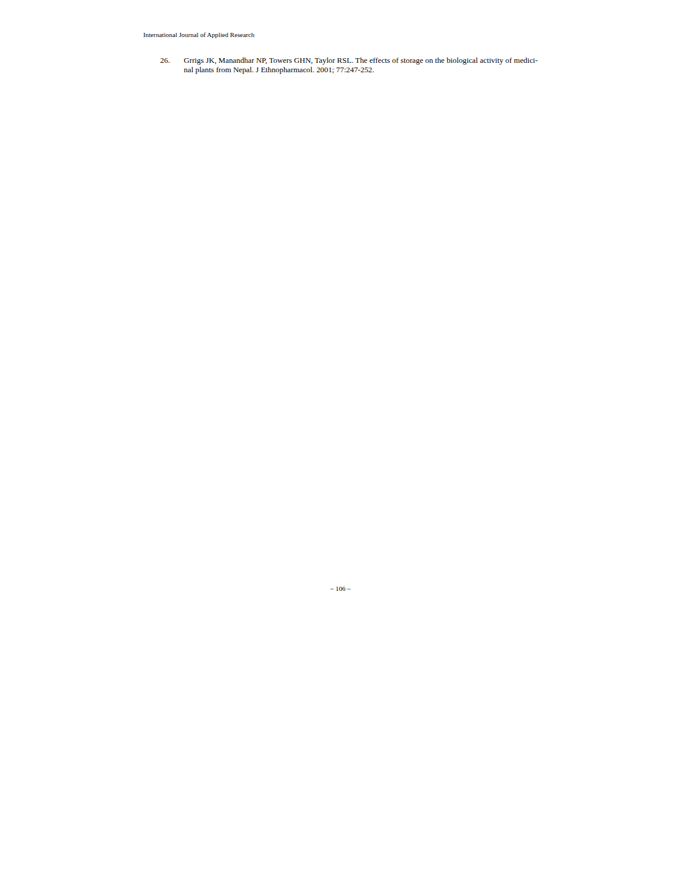International Journal of Applied Research
26. Grrigs JK, Manandhar NP, Towers GHN, Taylor RSL. The effects of storage on the biological activity of medicinal plants from Nepal. J Ethnopharmacol. 2001; 77:247-252.
~ 106 ~